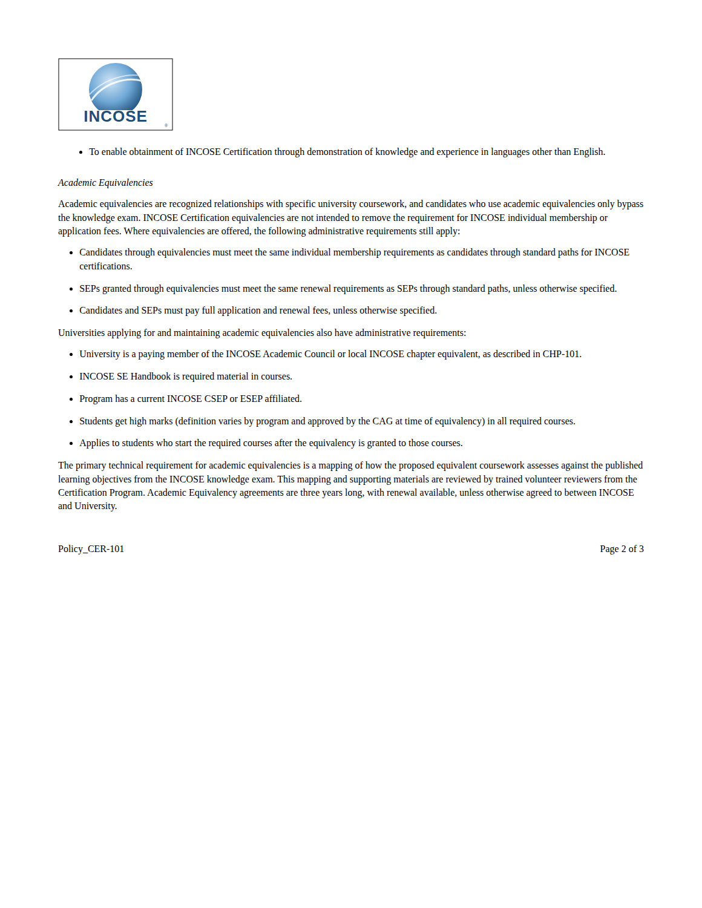INCOSE ®
To enable obtainment of INCOSE Certification through demonstration of knowledge and experience in languages other than English.
Academic Equivalencies
Academic equivalencies are recognized relationships with specific university coursework, and candidates who use academic equivalencies only bypass the knowledge exam. INCOSE Certification equivalencies are not intended to remove the requirement for INCOSE individual membership or application fees. Where equivalencies are offered, the following administrative requirements still apply:
Candidates through equivalencies must meet the same individual membership requirements as candidates through standard paths for INCOSE certifications.
SEPs granted through equivalencies must meet the same renewal requirements as SEPs through standard paths, unless otherwise specified.
Candidates and SEPs must pay full application and renewal fees, unless otherwise specified.
Universities applying for and maintaining academic equivalencies also have administrative requirements:
University is a paying member of the INCOSE Academic Council or local INCOSE chapter equivalent, as described in CHP-101.
INCOSE SE Handbook is required material in courses.
Program has a current INCOSE CSEP or ESEP affiliated.
Students get high marks (definition varies by program and approved by the CAG at time of equivalency) in all required courses.
Applies to students who start the required courses after the equivalency is granted to those courses.
The primary technical requirement for academic equivalencies is a mapping of how the proposed equivalent coursework assesses against the published learning objectives from the INCOSE knowledge exam. This mapping and supporting materials are reviewed by trained volunteer reviewers from the Certification Program. Academic Equivalency agreements are three years long, with renewal available, unless otherwise agreed to between INCOSE and University.
Policy_CER-101 Page 2 of 3